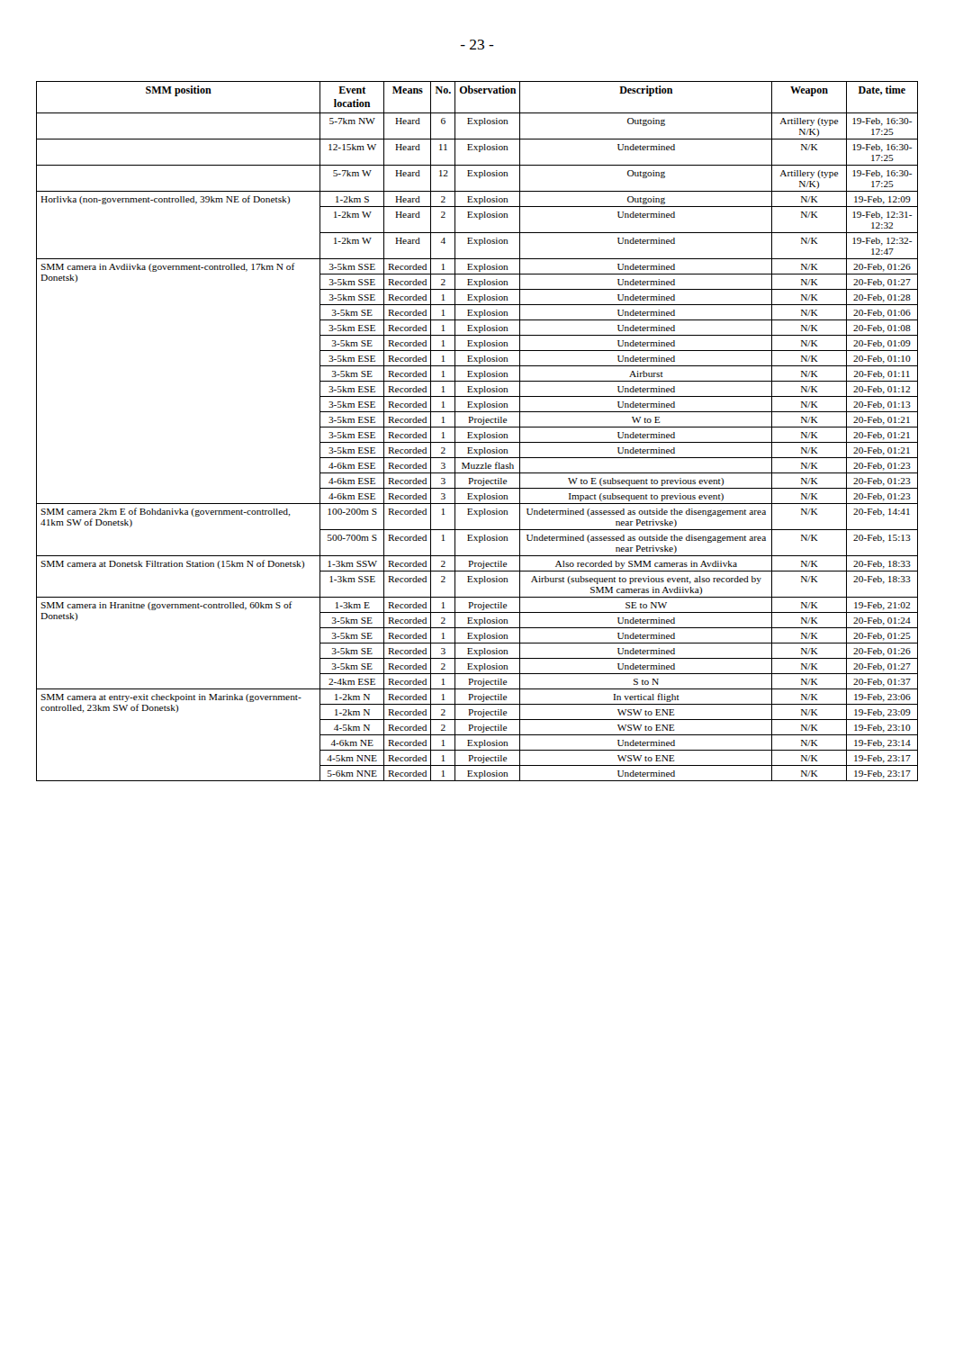- 23 -
| SMM position | Event location | Means | No. | Observation | Description | Weapon | Date, time |
| --- | --- | --- | --- | --- | --- | --- | --- |
| | 5-7km NW | Heard | 6 | Explosion | Outgoing | Artillery (type N/K) | 19-Feb, 16:30-17:25 |
| | 12-15km W | Heard | 11 | Explosion | Undetermined | N/K | 19-Feb, 16:30-17:25 |
| | 5-7km W | Heard | 12 | Explosion | Outgoing | Artillery (type N/K) | 19-Feb, 16:30-17:25 |
| Horlivka (non-government-controlled, 39km NE of Donetsk) | 1-2km S | Heard | 2 | Explosion | Outgoing | N/K | 19-Feb, 12:09 |
| 1-2km W | Heard | 2 | Explosion | Undetermined | N/K | 19-Feb, 12:31-12:32 |
| 1-2km W | Heard | 4 | Explosion | Undetermined | N/K | 19-Feb, 12:32-12:47 |
| SMM camera in Avdiivka (government-controlled, 17km N of Donetsk) | 3-5km SSE | Recorded | 1 | Explosion | Undetermined | N/K | 20-Feb, 01:26 |
| 3-5km SSE | Recorded | 2 | Explosion | Undetermined | N/K | 20-Feb, 01:27 |
| 3-5km SSE | Recorded | 1 | Explosion | Undetermined | N/K | 20-Feb, 01:28 |
| 3-5km SE | Recorded | 1 | Explosion | Undetermined | N/K | 20-Feb, 01:06 |
| 3-5km ESE | Recorded | 1 | Explosion | Undetermined | N/K | 20-Feb, 01:08 |
| 3-5km SE | Recorded | 1 | Explosion | Undetermined | N/K | 20-Feb, 01:09 |
| 3-5km ESE | Recorded | 1 | Explosion | Undetermined | N/K | 20-Feb, 01:10 |
| 3-5km SE | Recorded | 1 | Explosion | Airburst | N/K | 20-Feb, 01:11 |
| 3-5km ESE | Recorded | 1 | Explosion | Undetermined | N/K | 20-Feb, 01:12 |
| 3-5km ESE | Recorded | 1 | Explosion | Undetermined | N/K | 20-Feb, 01:13 |
| 3-5km ESE | Recorded | 1 | Projectile | W to E | N/K | 20-Feb, 01:21 |
| 3-5km ESE | Recorded | 1 | Explosion | Undetermined | N/K | 20-Feb, 01:21 |
| 3-5km ESE | Recorded | 2 | Explosion | Undetermined | N/K | 20-Feb, 01:21 |
| 4-6km ESE | Recorded | 3 | Muzzle flash | | N/K | 20-Feb, 01:23 |
| 4-6km ESE | Recorded | 3 | Projectile | W to E (subsequent to previous event) | N/K | 20-Feb, 01:23 |
| 4-6km ESE | Recorded | 3 | Explosion | Impact (subsequent to previous event) | N/K | 20-Feb, 01:23 |
| SMM camera 2km E of Bohdanivka (government-controlled, 41km SW of Donetsk) | 100-200m S | Recorded | 1 | Explosion | Undetermined (assessed as outside the disengagement area near Petrivske) | N/K | 20-Feb, 14:41 |
| 500-700m S | Recorded | 1 | Explosion | Undetermined (assessed as outside the disengagement area near Petrivske) | N/K | 20-Feb, 15:13 |
| SMM camera at Donetsk Filtration Station (15km N of Donetsk) | 1-3km SSW | Recorded | 2 | Projectile | Also recorded by SMM cameras in Avdiivka | N/K | 20-Feb, 18:33 |
| 1-3km SSE | Recorded | 2 | Explosion | Airburst (subsequent to previous event, also recorded by SMM cameras in Avdiivka) | N/K | 20-Feb, 18:33 |
| SMM camera in Hranitne (government-controlled, 60km S of Donetsk) | 1-3km E | Recorded | 1 | Projectile | SE to NW | N/K | 19-Feb, 21:02 |
| 3-5km SE | Recorded | 2 | Explosion | Undetermined | N/K | 20-Feb, 01:24 |
| 3-5km SE | Recorded | 1 | Explosion | Undetermined | N/K | 20-Feb, 01:25 |
| 3-5km SE | Recorded | 3 | Explosion | Undetermined | N/K | 20-Feb, 01:26 |
| 3-5km SE | Recorded | 2 | Explosion | Undetermined | N/K | 20-Feb, 01:27 |
| 2-4km ESE | Recorded | 1 | Projectile | S to N | N/K | 20-Feb, 01:37 |
| SMM camera at entry-exit checkpoint in Marinka (government-controlled, 23km SW of Donetsk) | 1-2km N | Recorded | 1 | Projectile | In vertical flight | N/K | 19-Feb, 23:06 |
| 1-2km N | Recorded | 2 | Projectile | WSW to ENE | N/K | 19-Feb, 23:09 |
| 4-5km N | Recorded | 2 | Projectile | WSW to ENE | N/K | 19-Feb, 23:10 |
| 4-6km NE | Recorded | 1 | Explosion | Undetermined | N/K | 19-Feb, 23:14 |
| 4-5km NNE | Recorded | 1 | Projectile | WSW to ENE | N/K | 19-Feb, 23:17 |
| 5-6km NNE | Recorded | 1 | Explosion | Undetermined | N/K | 19-Feb, 23:17 |